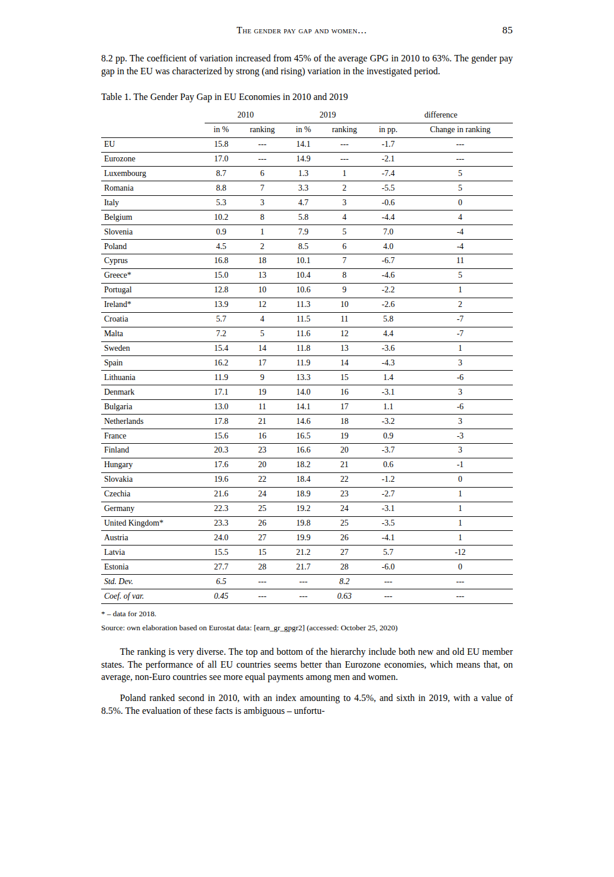The gender pay gap and women… 85
8.2 pp. The coefficient of variation increased from 45% of the average GPG in 2010 to 63%. The gender pay gap in the EU was characterized by strong (and rising) variation in the investigated period.
Table 1. The Gender Pay Gap in EU Economies in 2010 and 2019
| | 2010 | 2019 | difference |
| --- | --- | --- | --- |
| | in % | ranking | in % | ranking | in pp. | Change in ranking |
| EU | 15.8 | --- | 14.1 | --- | -1.7 | --- |
| Eurozone | 17.0 | --- | 14.9 | --- | -2.1 | --- |
| Luxembourg | 8.7 | 6 | 1.3 | 1 | -7.4 | 5 |
| Romania | 8.8 | 7 | 3.3 | 2 | -5.5 | 5 |
| Italy | 5.3 | 3 | 4.7 | 3 | -0.6 | 0 |
| Belgium | 10.2 | 8 | 5.8 | 4 | -4.4 | 4 |
| Slovenia | 0.9 | 1 | 7.9 | 5 | 7.0 | -4 |
| Poland | 4.5 | 2 | 8.5 | 6 | 4.0 | -4 |
| Cyprus | 16.8 | 18 | 10.1 | 7 | -6.7 | 11 |
| Greece* | 15.0 | 13 | 10.4 | 8 | -4.6 | 5 |
| Portugal | 12.8 | 10 | 10.6 | 9 | -2.2 | 1 |
| Ireland* | 13.9 | 12 | 11.3 | 10 | -2.6 | 2 |
| Croatia | 5.7 | 4 | 11.5 | 11 | 5.8 | -7 |
| Malta | 7.2 | 5 | 11.6 | 12 | 4.4 | -7 |
| Sweden | 15.4 | 14 | 11.8 | 13 | -3.6 | 1 |
| Spain | 16.2 | 17 | 11.9 | 14 | -4.3 | 3 |
| Lithuania | 11.9 | 9 | 13.3 | 15 | 1.4 | -6 |
| Denmark | 17.1 | 19 | 14.0 | 16 | -3.1 | 3 |
| Bulgaria | 13.0 | 11 | 14.1 | 17 | 1.1 | -6 |
| Netherlands | 17.8 | 21 | 14.6 | 18 | -3.2 | 3 |
| France | 15.6 | 16 | 16.5 | 19 | 0.9 | -3 |
| Finland | 20.3 | 23 | 16.6 | 20 | -3.7 | 3 |
| Hungary | 17.6 | 20 | 18.2 | 21 | 0.6 | -1 |
| Slovakia | 19.6 | 22 | 18.4 | 22 | -1.2 | 0 |
| Czechia | 21.6 | 24 | 18.9 | 23 | -2.7 | 1 |
| Germany | 22.3 | 25 | 19.2 | 24 | -3.1 | 1 |
| United Kingdom* | 23.3 | 26 | 19.8 | 25 | -3.5 | 1 |
| Austria | 24.0 | 27 | 19.9 | 26 | -4.1 | 1 |
| Latvia | 15.5 | 15 | 21.2 | 27 | 5.7 | -12 |
| Estonia | 27.7 | 28 | 21.7 | 28 | -6.0 | 0 |
| Std. Dev. | 6.5 | --- | --- | 8.2 | --- | --- |
| Coef. of var. | 0.45 | --- | --- | 0.63 | --- | --- |
* – data for 2018.
Source: own elaboration based on Eurostat data: [earn_gr_gpgr2] (accessed: October 25, 2020)
The ranking is very diverse. The top and bottom of the hierarchy include both new and old EU member states. The performance of all EU countries seems better than Eurozone economies, which means that, on average, non-Euro countries see more equal payments among men and women.
Poland ranked second in 2010, with an index amounting to 4.5%, and sixth in 2019, with a value of 8.5%. The evaluation of these facts is ambiguous – unfortu-